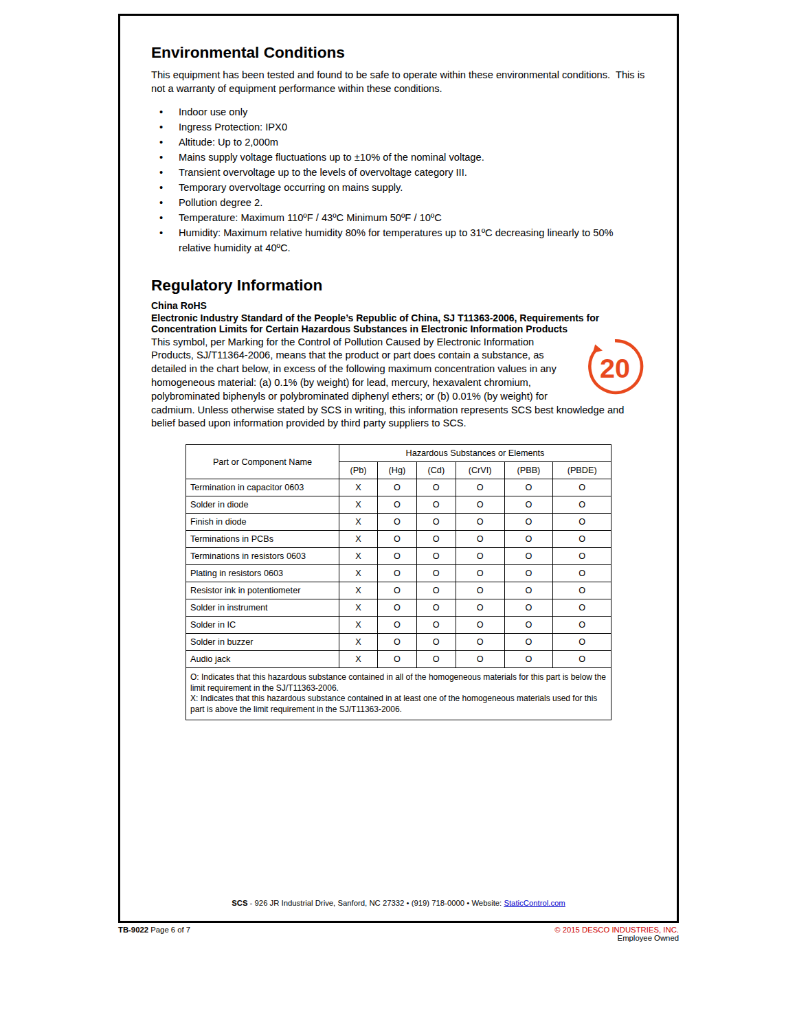Environmental Conditions
This equipment has been tested and found to be safe to operate within these environmental conditions. This is not a warranty of equipment performance within these conditions.
Indoor use only
Ingress Protection: IPX0
Altitude: Up to 2,000m
Mains supply voltage fluctuations up to ±10% of the nominal voltage.
Transient overvoltage up to the levels of overvoltage category III.
Temporary overvoltage occurring on mains supply.
Pollution degree 2.
Temperature: Maximum 110ºF / 43ºC Minimum 50ºF / 10ºC
Humidity: Maximum relative humidity 80% for temperatures up to 31ºC decreasing linearly to 50% relative humidity at 40ºC.
Regulatory Information
China RoHS
Electronic Industry Standard of the People’s Republic of China, SJ T11363-2006, Requirements for Concentration Limits for Certain Hazardous Substances in Electronic Information Products
20
This symbol, per Marking for the Control of Pollution Caused by Electronic Information Products, SJ/T11364-2006, means that the product or part does contain a substance, as detailed in the chart below, in excess of the following maximum concentration values in any homogeneous material: (a) 0.1% (by weight) for lead, mercury, hexavalent chromium, polybrominated biphenyls or polybrominated diphenyl ethers; or (b) 0.01% (by weight) for cadmium. Unless otherwise stated by SCS in writing, this information represents SCS best knowledge and belief based upon information provided by third party suppliers to SCS.
| Part or Component Name | Hazardous Substances or Elements |
| --- | --- |
| (Pb) | (Hg) | (Cd) | (CrVI) | (PBB) | (PBDE) |
| Termination in capacitor 0603 | X | O | O | O | O | O |
| Solder in diode | X | O | O | O | O | O |
| Finish in diode | X | O | O | O | O | O |
| Terminations in PCBs | X | O | O | O | O | O |
| Terminations in resistors 0603 | X | O | O | O | O | O |
| Plating in resistors 0603 | X | O | O | O | O | O |
| Resistor ink in potentiometer | X | O | O | O | O | O |
| Solder in instrument | X | O | O | O | O | O |
| Solder in IC | X | O | O | O | O | O |
| Solder in buzzer | X | O | O | O | O | O |
| Audio jack | X | O | O | O | O | O |
| O: Indicates that this hazardous substance contained in all of the homogeneous materials for this part is below the limit requirement in the SJ/T11363-2006. X: Indicates that this hazardous substance contained in at least one of the homogeneous materials used for this part is above the limit requirement in the SJ/T11363-2006. |
SCS - 926 JR Industrial Drive, Sanford, NC 27332 • (919) 718-0000 • Website: StaticControl.com
TB-9022 Page 6 of 7
© 2015 DESCO INDUSTRIES, INC.
Employee Owned